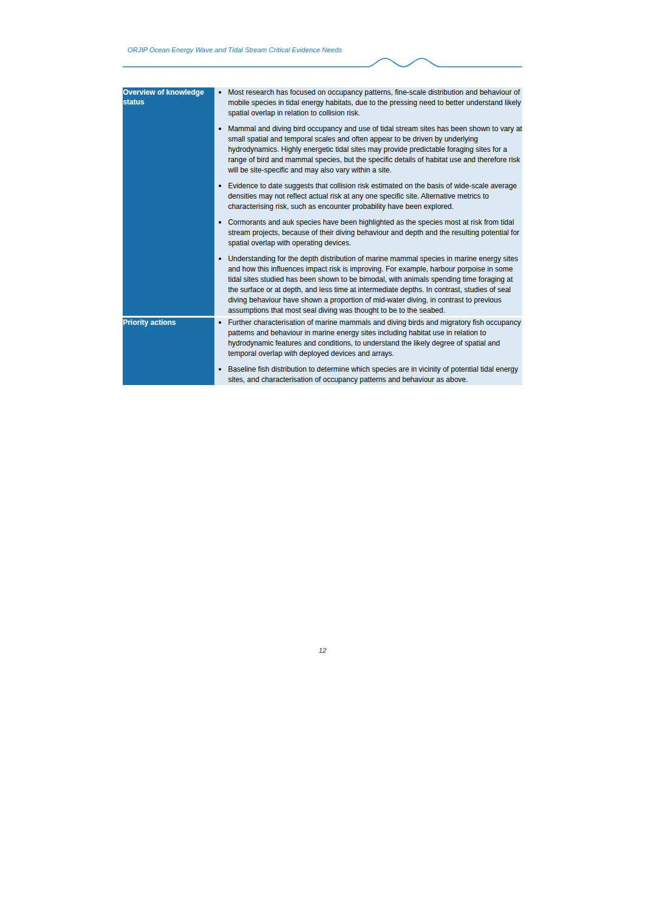ORJIP Ocean Energy Wave and Tidal Stream Critical Evidence Needs
| Overview of knowledge status | Most research has focused on occupancy patterns, fine-scale distribution and behaviour of mobile species in tidal energy habitats, due to the pressing need to better understand likely spatial overlap in relation to collision risk. Mammal and diving bird occupancy and use of tidal stream sites has been shown to vary at small spatial and temporal scales and often appear to be driven by underlying hydrodynamics. Highly energetic tidal sites may provide predictable foraging sites for a range of bird and mammal species, but the specific details of habitat use and therefore risk will be site-specific and may also vary within a site. Evidence to date suggests that collision risk estimated on the basis of wide-scale average densities may not reflect actual risk at any one specific site. Alternative metrics to characterising risk, such as encounter probability have been explored. Cormorants and auk species have been highlighted as the species most at risk from tidal stream projects, because of their diving behaviour and depth and the resulting potential for spatial overlap with operating devices. Understanding for the depth distribution of marine mammal species in marine energy sites and how this influences impact risk is improving. For example, harbour porpoise in some tidal sites studied has been shown to be bimodal, with animals spending time foraging at the surface or at depth, and less time at intermediate depths. In contrast, studies of seal diving behaviour have shown a proportion of mid-water diving, in contrast to previous assumptions that most seal diving was thought to be to the seabed. |
| Priority actions | Further characterisation of marine mammals and diving birds and migratory fish occupancy patterns and behaviour in marine energy sites including habitat use in relation to hydrodynamic features and conditions, to understand the likely degree of spatial and temporal overlap with deployed devices and arrays. Baseline fish distribution to determine which species are in vicinity of potential tidal energy sites, and characterisation of occupancy patterns and behaviour as above. |
12